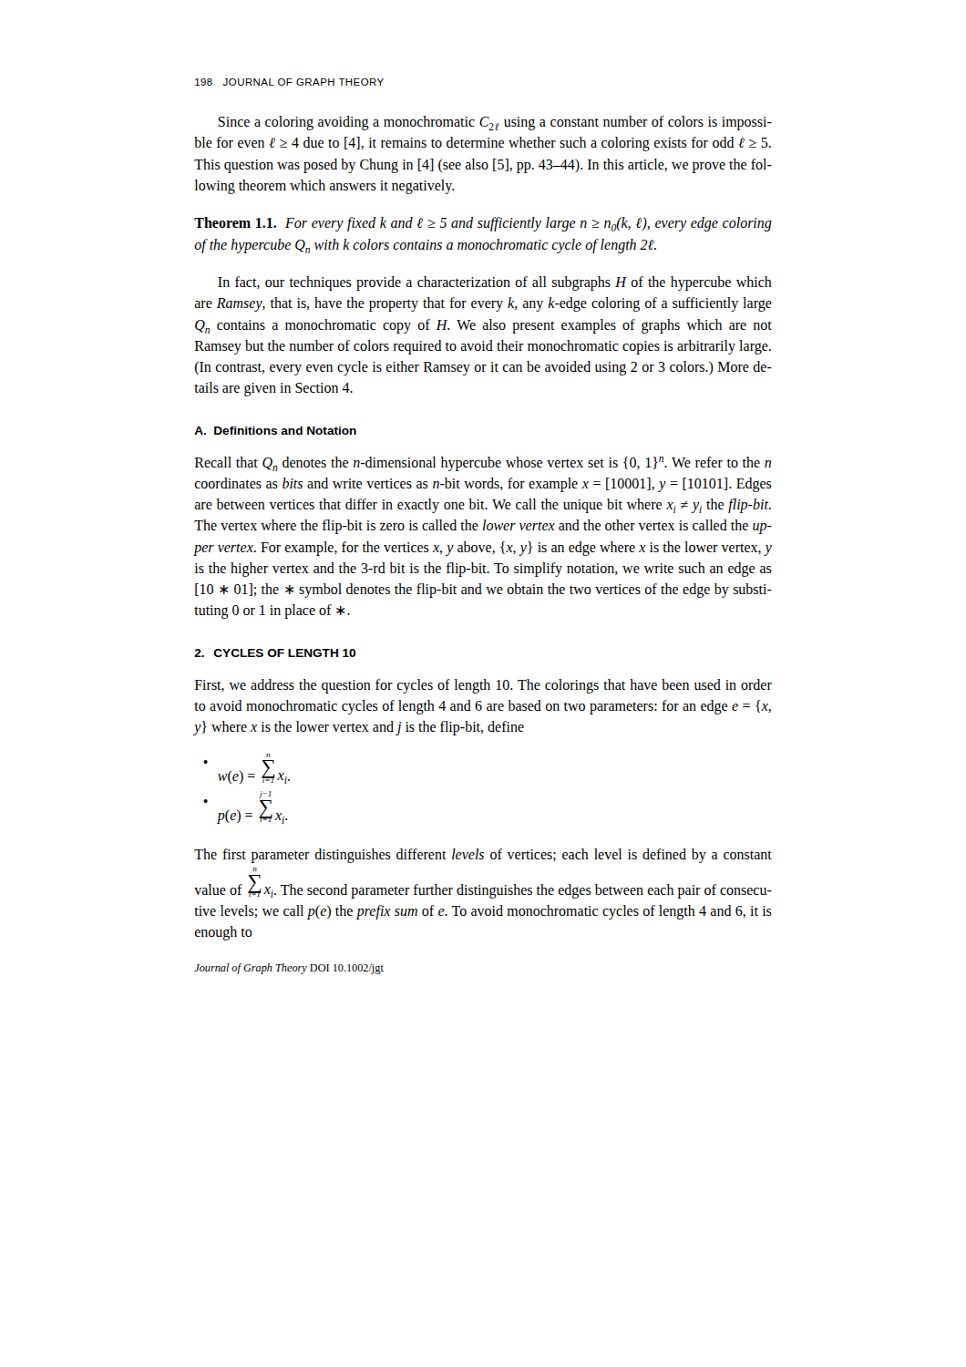198 JOURNAL OF GRAPH THEORY
Since a coloring avoiding a monochromatic C2ℓ using a constant number of colors is impossible for even ℓ ≥ 4 due to [4], it remains to determine whether such a coloring exists for odd ℓ ≥ 5. This question was posed by Chung in [4] (see also [5], pp. 43–44). In this article, we prove the following theorem which answers it negatively.
Theorem 1.1. For every fixed k and ℓ ≥ 5 and sufficiently large n ≥ n0(k, ℓ), every edge coloring of the hypercube Qn with k colors contains a monochromatic cycle of length 2ℓ.
In fact, our techniques provide a characterization of all subgraphs H of the hypercube which are Ramsey, that is, have the property that for every k, any k-edge coloring of a sufficiently large Qn contains a monochromatic copy of H. We also present examples of graphs which are not Ramsey but the number of colors required to avoid their monochromatic copies is arbitrarily large. (In contrast, every even cycle is either Ramsey or it can be avoided using 2 or 3 colors.) More details are given in Section 4.
A. Definitions and Notation
Recall that Qn denotes the n-dimensional hypercube whose vertex set is {0, 1}n. We refer to the n coordinates as bits and write vertices as n-bit words, for example x = [10001], y = [10101]. Edges are between vertices that differ in exactly one bit. We call the unique bit where xi ≠ yi the flip-bit. The vertex where the flip-bit is zero is called the lower vertex and the other vertex is called the upper vertex. For example, for the vertices x, y above, {x, y} is an edge where x is the lower vertex, y is the higher vertex and the 3-rd bit is the flip-bit. To simplify notation, we write such an edge as [10 ∗ 01]; the ∗ symbol denotes the flip-bit and we obtain the two vertices of the edge by substituting 0 or 1 in place of ∗.
2. CYCLES OF LENGTH 10
First, we address the question for cycles of length 10. The colorings that have been used in order to avoid monochromatic cycles of length 4 and 6 are based on two parameters: for an edge e = {x, y} where x is the lower vertex and j is the flip-bit, define
w(e) = n∑i=1 xi.
p(e) = j−1∑i=1 xi.
The first parameter distinguishes different levels of vertices; each level is defined by a constant value of n∑i=1 xi. The second parameter further distinguishes the edges between each pair of consecutive levels; we call p(e) the prefix sum of e. To avoid monochromatic cycles of length 4 and 6, it is enough to
Journal of Graph Theory DOI 10.1002/jgt